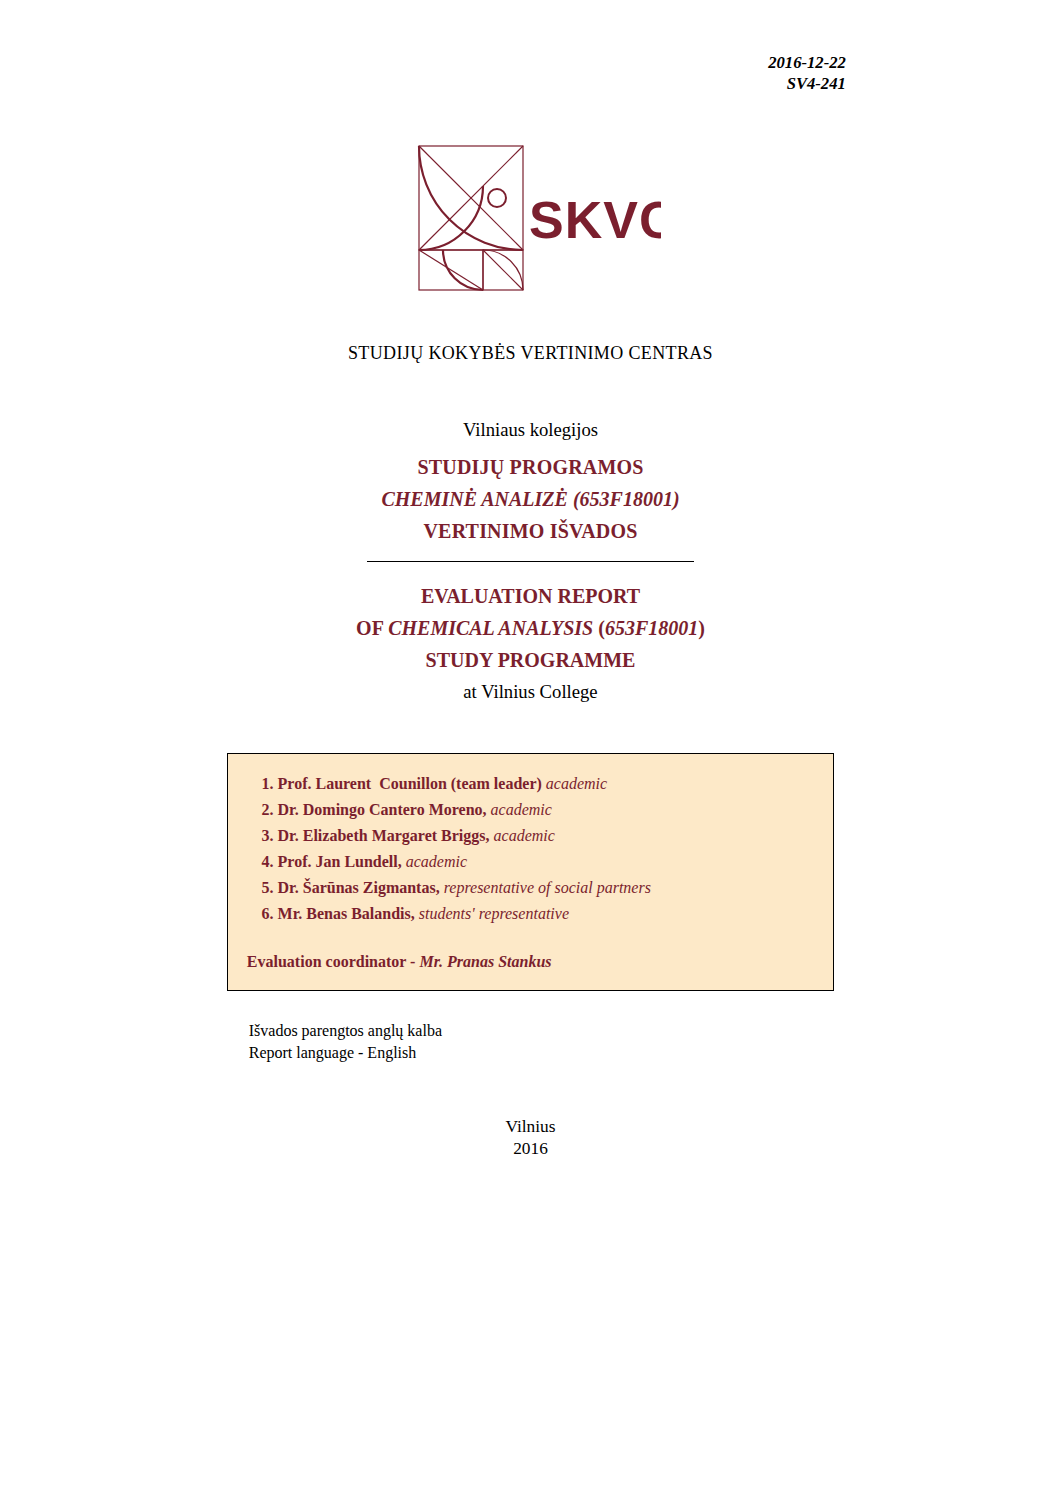2016-12-22
SV4-241
SKVC
STUDIJŲ KOKYBĖS VERTINIMO CENTRAS
Vilniaus kolegijos
STUDIJŲ PROGRAMOS
CHEMINĖ ANALIZĖ (653F18001)
VERTINIMO IŠVADOS
EVALUATION REPORT
OF CHEMICAL ANALYSIS (653F18001)
STUDY PROGRAMME
at Vilnius College
Prof. Laurent Counillon (team leader) academic
Dr. Domingo Cantero Moreno, academic
Dr. Elizabeth Margaret Briggs, academic
Prof. Jan Lundell, academic
Dr. Šarūnas Zigmantas, representative of social partners
Mr. Benas Balandis, students' representative
Evaluation coordinator - Mr. Pranas Stankus
Išvados parengtos anglų kalba
Report language - English
Vilnius
2016